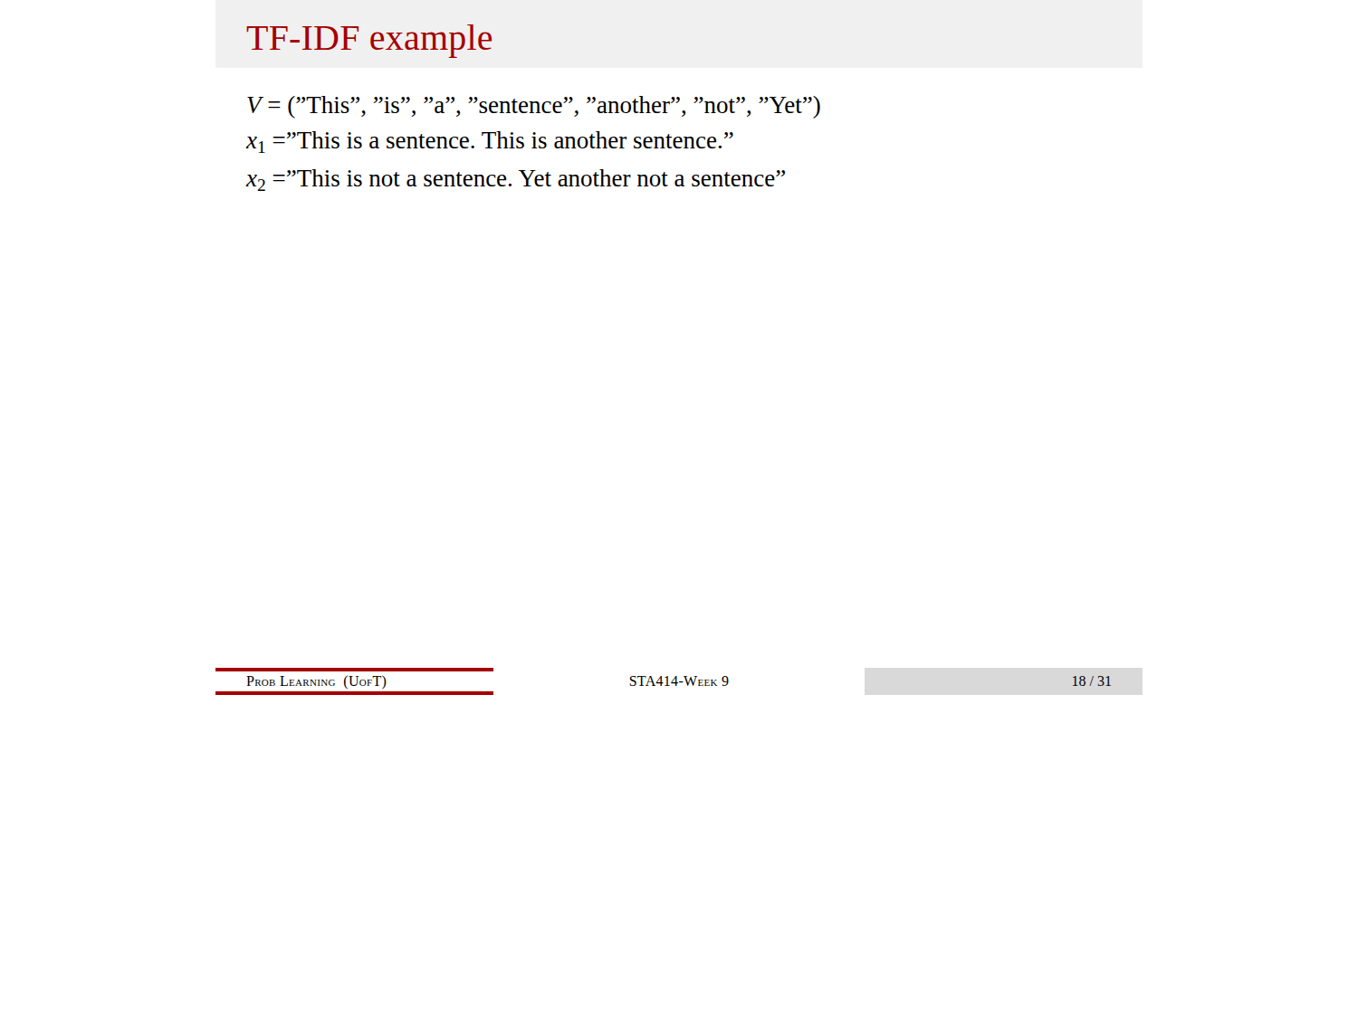TF-IDF example
V = (”This”, ”is”, ”a”, ”sentence”, ”another”, ”not”, ”Yet”)
x1 =”This is a sentence. This is another sentence.”
x2 =”This is not a sentence. Yet another not a sentence”
Prob Learning (UofT)
STA414-Week 9
18 / 31